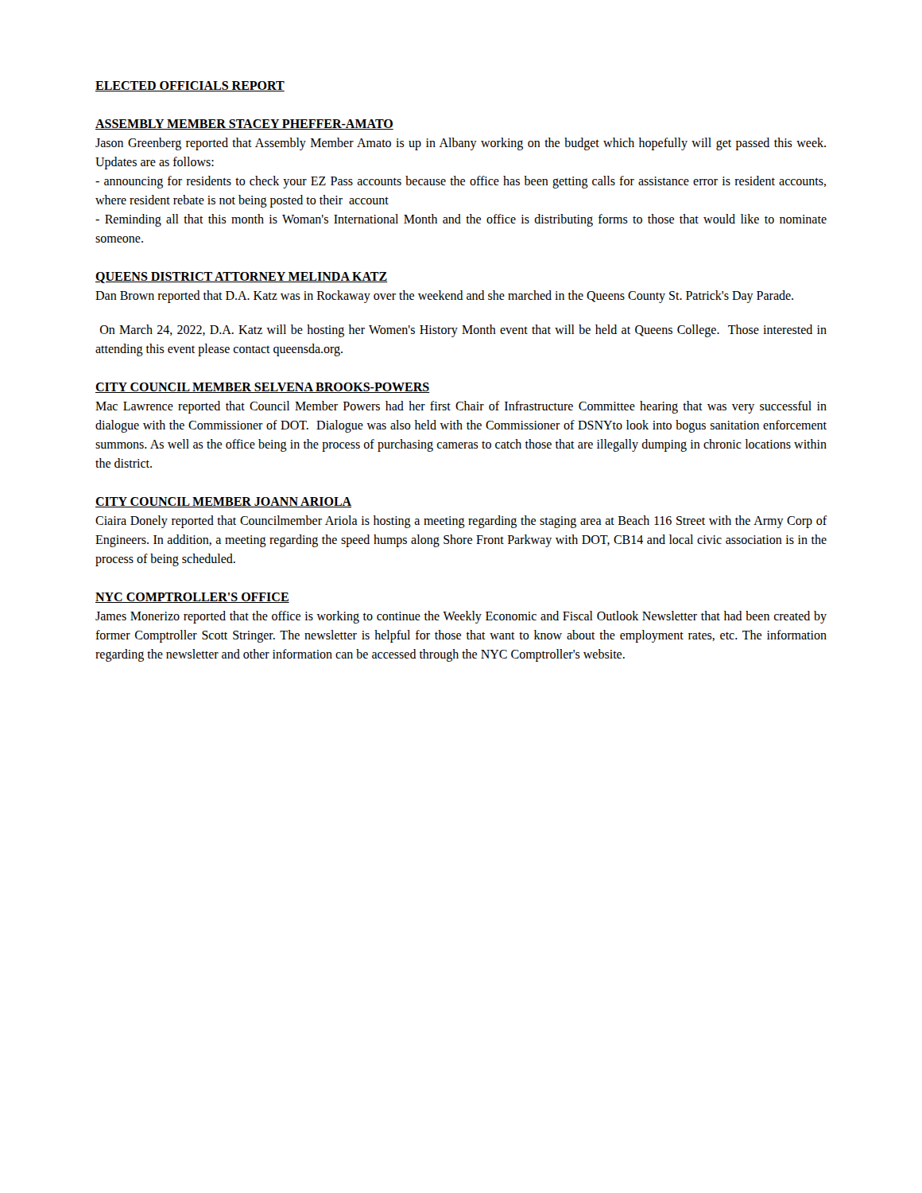ELECTED OFFICIALS REPORT
ASSEMBLY MEMBER STACEY PHEFFER-AMATO
Jason Greenberg reported that Assembly Member Amato is up in Albany working on the budget which hopefully will get passed this week. Updates are as follows:
- announcing for residents to check your EZ Pass accounts because the office has been getting calls for assistance error is resident accounts, where resident rebate is not being posted to their account
- Reminding all that this month is Woman's International Month and the office is distributing forms to those that would like to nominate someone.
QUEENS DISTRICT ATTORNEY MELINDA KATZ
Dan Brown reported that D.A. Katz was in Rockaway over the weekend and she marched in the Queens County St. Patrick's Day Parade.
On March 24, 2022, D.A. Katz will be hosting her Women's History Month event that will be held at Queens College. Those interested in attending this event please contact queensda.org.
CITY COUNCIL MEMBER SELVENA BROOKS-POWERS
Mac Lawrence reported that Council Member Powers had her first Chair of Infrastructure Committee hearing that was very successful in dialogue with the Commissioner of DOT. Dialogue was also held with the Commissioner of DSNYto look into bogus sanitation enforcement summons. As well as the office being in the process of purchasing cameras to catch those that are illegally dumping in chronic locations within the district.
CITY COUNCIL MEMBER JOANN ARIOLA
Ciaira Donely reported that Councilmember Ariola is hosting a meeting regarding the staging area at Beach 116 Street with the Army Corp of Engineers. In addition, a meeting regarding the speed humps along Shore Front Parkway with DOT, CB14 and local civic association is in the process of being scheduled.
NYC COMPTROLLER'S OFFICE
James Monerizo reported that the office is working to continue the Weekly Economic and Fiscal Outlook Newsletter that had been created by former Comptroller Scott Stringer. The newsletter is helpful for those that want to know about the employment rates, etc. The information regarding the newsletter and other information can be accessed through the NYC Comptroller's website.